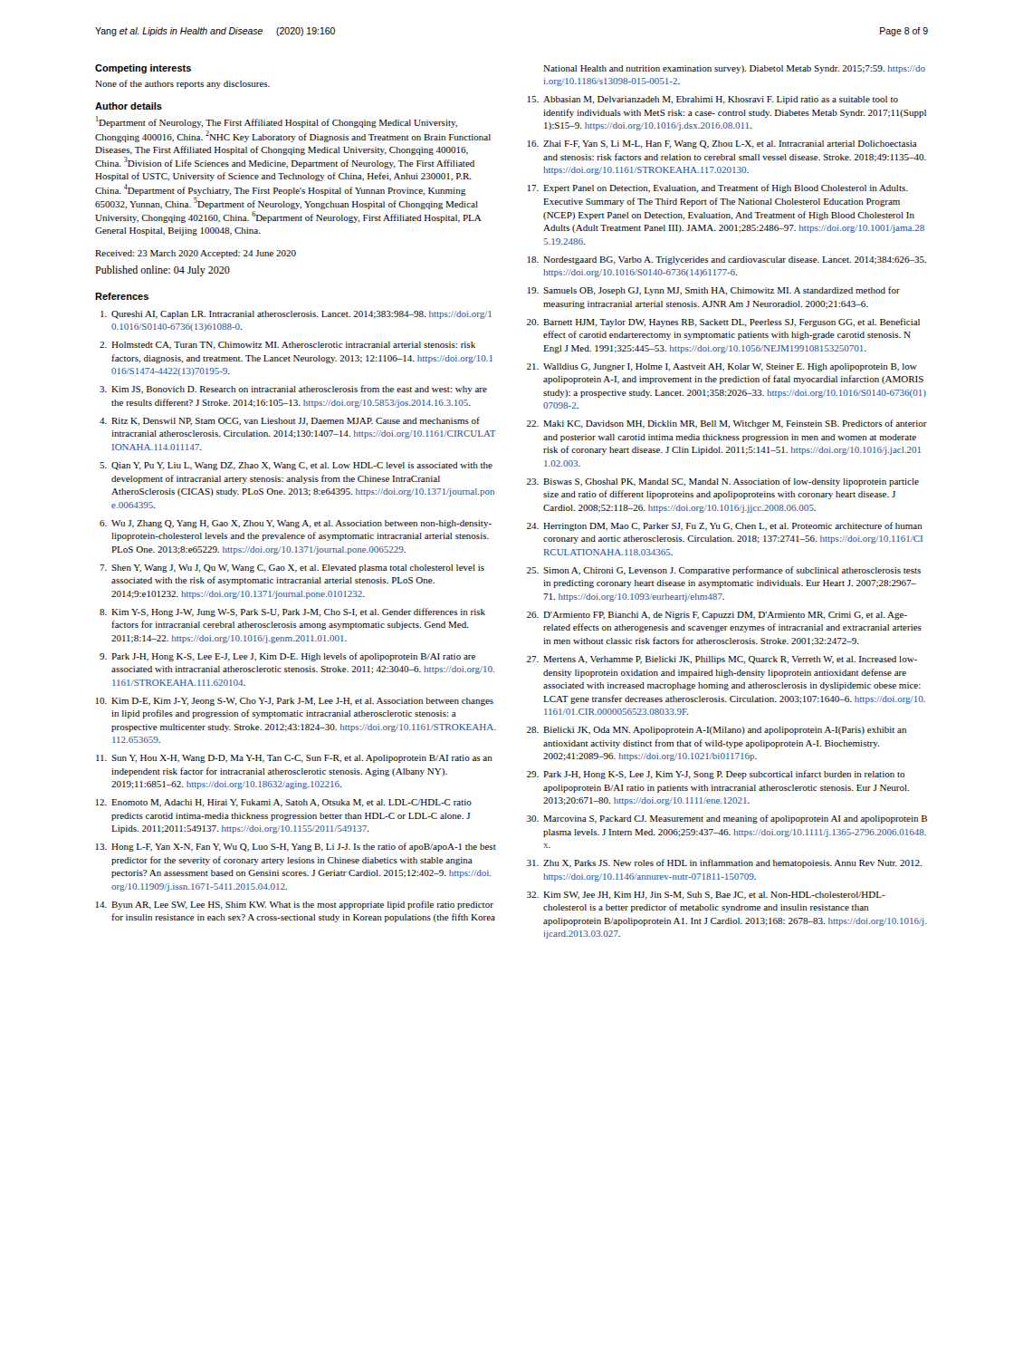Yang et al. Lipids in Health and Disease (2020) 19:160
Page 8 of 9
Competing interests
None of the authors reports any disclosures.
Author details
1Department of Neurology, The First Affiliated Hospital of Chongqing Medical University, Chongqing 400016, China. 2NHC Key Laboratory of Diagnosis and Treatment on Brain Functional Diseases, The First Affiliated Hospital of Chongqing Medical University, Chongqing 400016, China. 3Division of Life Sciences and Medicine, Department of Neurology, The First Affiliated Hospital of USTC, University of Science and Technology of China, Hefei, Anhui 230001, P.R. China. 4Department of Psychiatry, The First People's Hospital of Yunnan Province, Kunming 650032, Yunnan, China. 5Department of Neurology, Yongchuan Hospital of Chongqing Medical University, Chongqing 402160, China. 6Department of Neurology, First Affiliated Hospital, PLA General Hospital, Beijing 100048, China.
Received: 23 March 2020 Accepted: 24 June 2020
Published online: 04 July 2020
References
Qureshi AI, Caplan LR. Intracranial atherosclerosis. Lancet. 2014;383:984–98. https://doi.org/10.1016/S0140-6736(13)61088-0.
Holmstedt CA, Turan TN, Chimowitz MI. Atherosclerotic intracranial arterial stenosis: risk factors, diagnosis, and treatment. The Lancet Neurology. 2013; 12:1106–14. https://doi.org/10.1016/S1474-4422(13)70195-9.
Kim JS, Bonovich D. Research on intracranial atherosclerosis from the east and west: why are the results different? J Stroke. 2014;16:105–13. https://doi.org/10.5853/jos.2014.16.3.105.
Ritz K, Denswil NP, Stam OCG, van Lieshout JJ, Daemen MJAP. Cause and mechanisms of intracranial atherosclerosis. Circulation. 2014;130:1407–14. https://doi.org/10.1161/CIRCULATIONAHA.114.011147.
Qian Y, Pu Y, Liu L, Wang DZ, Zhao X, Wang C, et al. Low HDL-C level is associated with the development of intracranial artery stenosis: analysis from the Chinese IntraCranial AtheroSclerosis (CICAS) study. PLoS One. 2013; 8:e64395. https://doi.org/10.1371/journal.pone.0064395.
Wu J, Zhang Q, Yang H, Gao X, Zhou Y, Wang A, et al. Association between non-high-density-lipoprotein-cholesterol levels and the prevalence of asymptomatic intracranial arterial stenosis. PLoS One. 2013;8:e65229. https://doi.org/10.1371/journal.pone.0065229.
Shen Y, Wang J, Wu J, Qu W, Wang C, Gao X, et al. Elevated plasma total cholesterol level is associated with the risk of asymptomatic intracranial arterial stenosis. PLoS One. 2014;9:e101232. https://doi.org/10.1371/journal.pone.0101232.
Kim Y-S, Hong J-W, Jung W-S, Park S-U, Park J-M, Cho S-I, et al. Gender differences in risk factors for intracranial cerebral atherosclerosis among asymptomatic subjects. Gend Med. 2011;8:14–22. https://doi.org/10.1016/j.genm.2011.01.001.
Park J-H, Hong K-S, Lee E-J, Lee J, Kim D-E. High levels of apolipoprotein B/AI ratio are associated with intracranial atherosclerotic stenosis. Stroke. 2011; 42:3040–6. https://doi.org/10.1161/STROKEAHA.111.620104.
Kim D-E, Kim J-Y, Jeong S-W, Cho Y-J, Park J-M, Lee J-H, et al. Association between changes in lipid profiles and progression of symptomatic intracranial atherosclerotic stenosis: a prospective multicenter study. Stroke. 2012;43:1824–30. https://doi.org/10.1161/STROKEAHA.112.653659.
Sun Y, Hou X-H, Wang D-D, Ma Y-H, Tan C-C, Sun F-R, et al. Apolipoprotein B/AI ratio as an independent risk factor for intracranial atherosclerotic stenosis. Aging (Albany NY). 2019;11:6851–62. https://doi.org/10.18632/aging.102216.
Enomoto M, Adachi H, Hirai Y, Fukami A, Satoh A, Otsuka M, et al. LDL-C/HDL-C ratio predicts carotid intima-media thickness progression better than HDL-C or LDL-C alone. J Lipids. 2011;2011:549137. https://doi.org/10.1155/2011/549137.
Hong L-F, Yan X-N, Fan Y, Wu Q, Luo S-H, Yang B, Li J-J. Is the ratio of apoB/apoA-1 the best predictor for the severity of coronary artery lesions in Chinese diabetics with stable angina pectoris? An assessment based on Gensini scores. J Geriatr Cardiol. 2015;12:402–9. https://doi.org/10.11909/j.issn.1671-5411.2015.04.012.
Byun AR, Lee SW, Lee HS, Shim KW. What is the most appropriate lipid profile ratio predictor for insulin resistance in each sex? A cross-sectional study in Korean populations (the fifth Korea National Health and nutrition examination survey). Diabetol Metab Syndr. 2015;7:59. https://doi.org/10.1186/s13098-015-0051-2.
Abbasian M, Delvarianzadeh M, Ebrahimi H, Khosravi F. Lipid ratio as a suitable tool to identify individuals with MetS risk: a case- control study. Diabetes Metab Syndr. 2017;11(Suppl 1):S15–9. https://doi.org/10.1016/j.dsx.2016.08.011.
Zhai F-F, Yan S, Li M-L, Han F, Wang Q, Zhou L-X, et al. Intracranial arterial Dolichoectasia and stenosis: risk factors and relation to cerebral small vessel disease. Stroke. 2018;49:1135–40. https://doi.org/10.1161/STROKEAHA.117.020130.
Expert Panel on Detection, Evaluation, and Treatment of High Blood Cholesterol in Adults. Executive Summary of The Third Report of The National Cholesterol Education Program (NCEP) Expert Panel on Detection, Evaluation, And Treatment of High Blood Cholesterol In Adults (Adult Treatment Panel III). JAMA. 2001;285:2486–97. https://doi.org/10.1001/jama.285.19.2486.
Nordestgaard BG, Varbo A. Triglycerides and cardiovascular disease. Lancet. 2014;384:626–35. https://doi.org/10.1016/S0140-6736(14)61177-6.
Samuels OB, Joseph GJ, Lynn MJ, Smith HA, Chimowitz MI. A standardized method for measuring intracranial arterial stenosis. AJNR Am J Neuroradiol. 2000;21:643–6.
Barnett HJM, Taylor DW, Haynes RB, Sackett DL, Peerless SJ, Ferguson GG, et al. Beneficial effect of carotid endarterectomy in symptomatic patients with high-grade carotid stenosis. N Engl J Med. 1991;325:445–53. https://doi.org/10.1056/NEJM199108153250701.
Walldius G, Jungner I, Holme I, Aastveit AH, Kolar W, Steiner E. High apolipoprotein B, low apolipoprotein A-I, and improvement in the prediction of fatal myocardial infarction (AMORIS study): a prospective study. Lancet. 2001;358:2026–33. https://doi.org/10.1016/S0140-6736(01)07098-2.
Maki KC, Davidson MH, Dicklin MR, Bell M, Witchger M, Feinstein SB. Predictors of anterior and posterior wall carotid intima media thickness progression in men and women at moderate risk of coronary heart disease. J Clin Lipidol. 2011;5:141–51. https://doi.org/10.1016/j.jacl.2011.02.003.
Biswas S, Ghoshal PK, Mandal SC, Mandal N. Association of low-density lipoprotein particle size and ratio of different lipoproteins and apolipoproteins with coronary heart disease. J Cardiol. 2008;52:118–26. https://doi.org/10.1016/j.jjcc.2008.06.005.
Herrington DM, Mao C, Parker SJ, Fu Z, Yu G, Chen L, et al. Proteomic architecture of human coronary and aortic atherosclerosis. Circulation. 2018; 137:2741–56. https://doi.org/10.1161/CIRCULATIONAHA.118.034365.
Simon A, Chironi G, Levenson J. Comparative performance of subclinical atherosclerosis tests in predicting coronary heart disease in asymptomatic individuals. Eur Heart J. 2007;28:2967–71. https://doi.org/10.1093/eurheartj/ehm487.
D'Armiento FP, Bianchi A, de Nigris F, Capuzzi DM, D'Armiento MR, Crimi G, et al. Age-related effects on atherogenesis and scavenger enzymes of intracranial and extracranial arteries in men without classic risk factors for atherosclerosis. Stroke. 2001;32:2472–9.
Mertens A, Verhamme P, Bielicki JK, Phillips MC, Quarck R, Verreth W, et al. Increased low-density lipoprotein oxidation and impaired high-density lipoprotein antioxidant defense are associated with increased macrophage homing and atherosclerosis in dyslipidemic obese mice: LCAT gene transfer decreases atherosclerosis. Circulation. 2003;107:1640–6. https://doi.org/10.1161/01.CIR.0000056523.08033.9F.
Bielicki JK, Oda MN. Apolipoprotein A-I(Milano) and apolipoprotein A-I(Paris) exhibit an antioxidant activity distinct from that of wild-type apolipoprotein A-I. Biochemistry. 2002;41:2089–96. https://doi.org/10.1021/bi011716p.
Park J-H, Hong K-S, Lee J, Kim Y-J, Song P. Deep subcortical infarct burden in relation to apolipoprotein B/AI ratio in patients with intracranial atherosclerotic stenosis. Eur J Neurol. 2013;20:671–80. https://doi.org/10.1111/ene.12021.
Marcovina S, Packard CJ. Measurement and meaning of apolipoprotein AI and apolipoprotein B plasma levels. J Intern Med. 2006;259:437–46. https://doi.org/10.1111/j.1365-2796.2006.01648.x.
Zhu X, Parks JS. New roles of HDL in inflammation and hematopoiesis. Annu Rev Nutr. 2012. https://doi.org/10.1146/annurev-nutr-071811-150709.
Kim SW, Jee JH, Kim HJ, Jin S-M, Suh S, Bae JC, et al. Non-HDL-cholesterol/HDL-cholesterol is a better predictor of metabolic syndrome and insulin resistance than apolipoprotein B/apolipoprotein A1. Int J Cardiol. 2013;168: 2678–83. https://doi.org/10.1016/j.ijcard.2013.03.027.